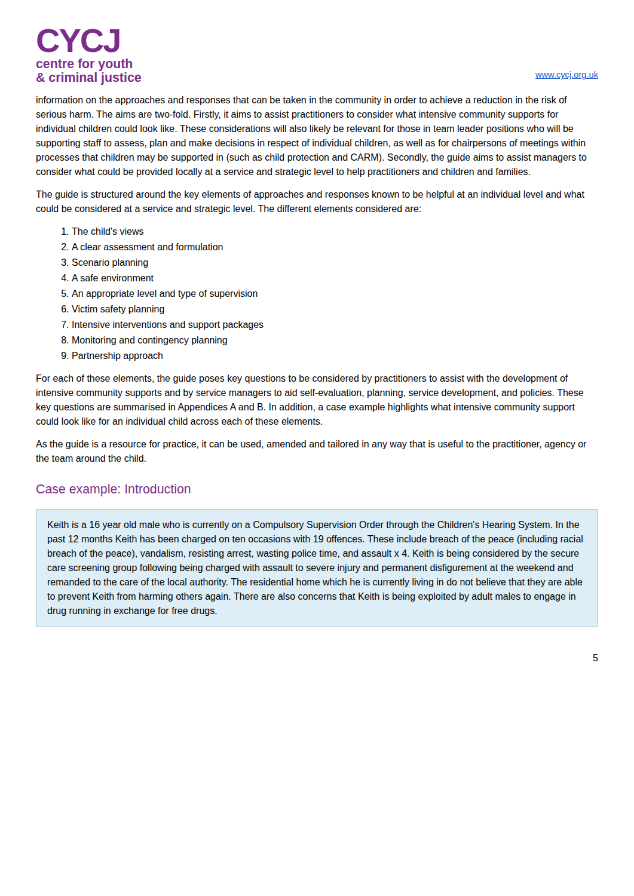CYCJ
centre for youth
& criminal justice
www.cycj.org.uk
information on the approaches and responses that can be taken in the community in order to achieve a reduction in the risk of serious harm. The aims are two-fold. Firstly, it aims to assist practitioners to consider what intensive community supports for individual children could look like. These considerations will also likely be relevant for those in team leader positions who will be supporting staff to assess, plan and make decisions in respect of individual children, as well as for chairpersons of meetings within processes that children may be supported in (such as child protection and CARM). Secondly, the guide aims to assist managers to consider what could be provided locally at a service and strategic level to help practitioners and children and families.
The guide is structured around the key elements of approaches and responses known to be helpful at an individual level and what could be considered at a service and strategic level. The different elements considered are:
The child's views
A clear assessment and formulation
Scenario planning
A safe environment
An appropriate level and type of supervision
Victim safety planning
Intensive interventions and support packages
Monitoring and contingency planning
Partnership approach
For each of these elements, the guide poses key questions to be considered by practitioners to assist with the development of intensive community supports and by service managers to aid self-evaluation, planning, service development, and policies. These key questions are summarised in Appendices A and B. In addition, a case example highlights what intensive community support could look like for an individual child across each of these elements.
As the guide is a resource for practice, it can be used, amended and tailored in any way that is useful to the practitioner, agency or the team around the child.
Case example: Introduction
Keith is a 16 year old male who is currently on a Compulsory Supervision Order through the Children's Hearing System. In the past 12 months Keith has been charged on ten occasions with 19 offences. These include breach of the peace (including racial breach of the peace), vandalism, resisting arrest, wasting police time, and assault x 4. Keith is being considered by the secure care screening group following being charged with assault to severe injury and permanent disfigurement at the weekend and remanded to the care of the local authority. The residential home which he is currently living in do not believe that they are able to prevent Keith from harming others again. There are also concerns that Keith is being exploited by adult males to engage in drug running in exchange for free drugs.
5